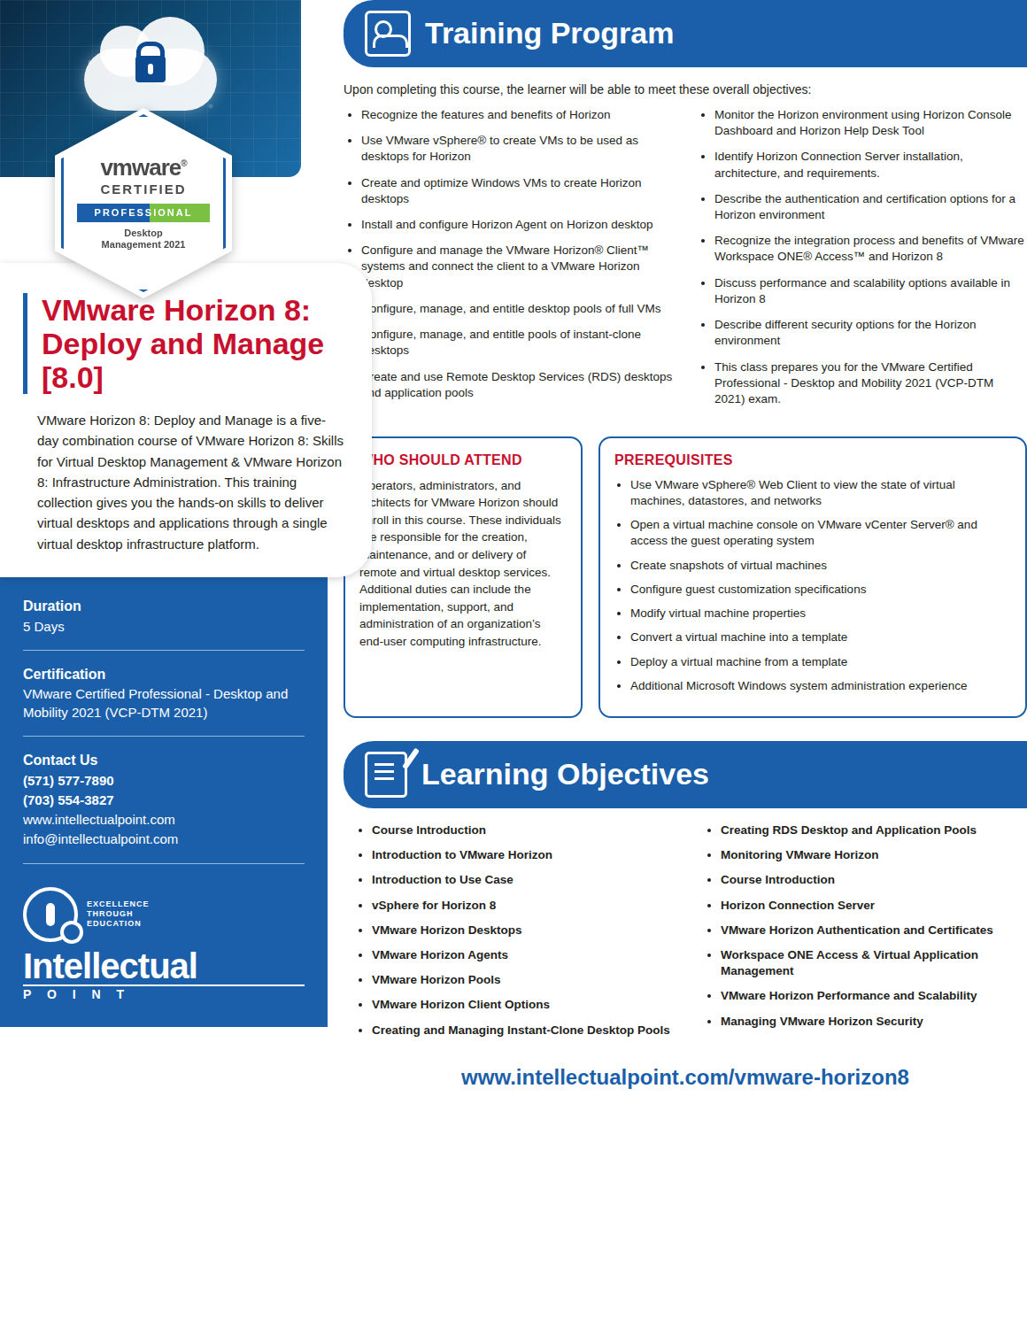vmware®
CERTIFIED
PROFESSIONAL
Desktop
Management 2021
VMware Horizon 8: Deploy and Manage [8.0]
VMware Horizon 8: Deploy and Manage is a five-day combination course of VMware Horizon 8: Skills for Virtual Desktop Management & VMware Horizon 8: Infrastructure Administration. This training collection gives you the hands-on skills to deliver virtual desktops and applications through a single virtual desktop infrastructure platform.
Duration
5 Days
Certification
VMware Certified Professional - Desktop and Mobility 2021 (VCP-DTM 2021)
Contact Us
(571) 577-7890
(703) 554-3827
www.intellectualpoint.com
info@intellectualpoint.com
EXCELLENCE
THROUGH
EDUCATION
Intellectual P O I N T
Training Program
Upon completing this course, the learner will be able to meet these overall objectives:
Recognize the features and benefits of Horizon
Use VMware vSphere® to create VMs to be used as desktops for Horizon
Create and optimize Windows VMs to create Horizon desktops
Install and configure Horizon Agent on Horizon desktop
Configure and manage the VMware Horizon® Client™ systems and connect the client to a VMware Horizon desktop
Configure, manage, and entitle desktop pools of full VMs
Configure, manage, and entitle pools of instant-clone desktops
Create and use Remote Desktop Services (RDS) desktops and application pools
Monitor the Horizon environment using Horizon Console Dashboard and Horizon Help Desk Tool
Identify Horizon Connection Server installation, architecture, and requirements.
Describe the authentication and certification options for a Horizon environment
Recognize the integration process and benefits of VMware Workspace ONE® Access™ and Horizon 8
Discuss performance and scalability options available in Horizon 8
Describe different security options for the Horizon environment
This class prepares you for the VMware Certified Professional - Desktop and Mobility 2021 (VCP-DTM 2021) exam.
WHO SHOULD ATTEND
Operators, administrators, and architects for VMware Horizon should enroll in this course. These individuals are responsible for the creation, maintenance, and or delivery of remote and virtual desktop services. Additional duties can include the implementation, support, and administration of an organization’s end-user computing infrastructure.
PREREQUISITES
Use VMware vSphere® Web Client to view the state of virtual machines, datastores, and networks
Open a virtual machine console on VMware vCenter Server® and access the guest operating system
Create snapshots of virtual machines
Configure guest customization specifications
Modify virtual machine properties
Convert a virtual machine into a template
Deploy a virtual machine from a template
Additional Microsoft Windows system administration experience
Learning Objectives
Course Introduction
Introduction to VMware Horizon
Introduction to Use Case
vSphere for Horizon 8
VMware Horizon Desktops
VMware Horizon Agents
VMware Horizon Pools
VMware Horizon Client Options
Creating and Managing Instant-Clone Desktop Pools
Creating RDS Desktop and Application Pools
Monitoring VMware Horizon
Course Introduction
Horizon Connection Server
VMware Horizon Authentication and Certificates
Workspace ONE Access & Virtual Application Management
VMware Horizon Performance and Scalability
Managing VMware Horizon Security
www.intellectualpoint.com/vmware-horizon8